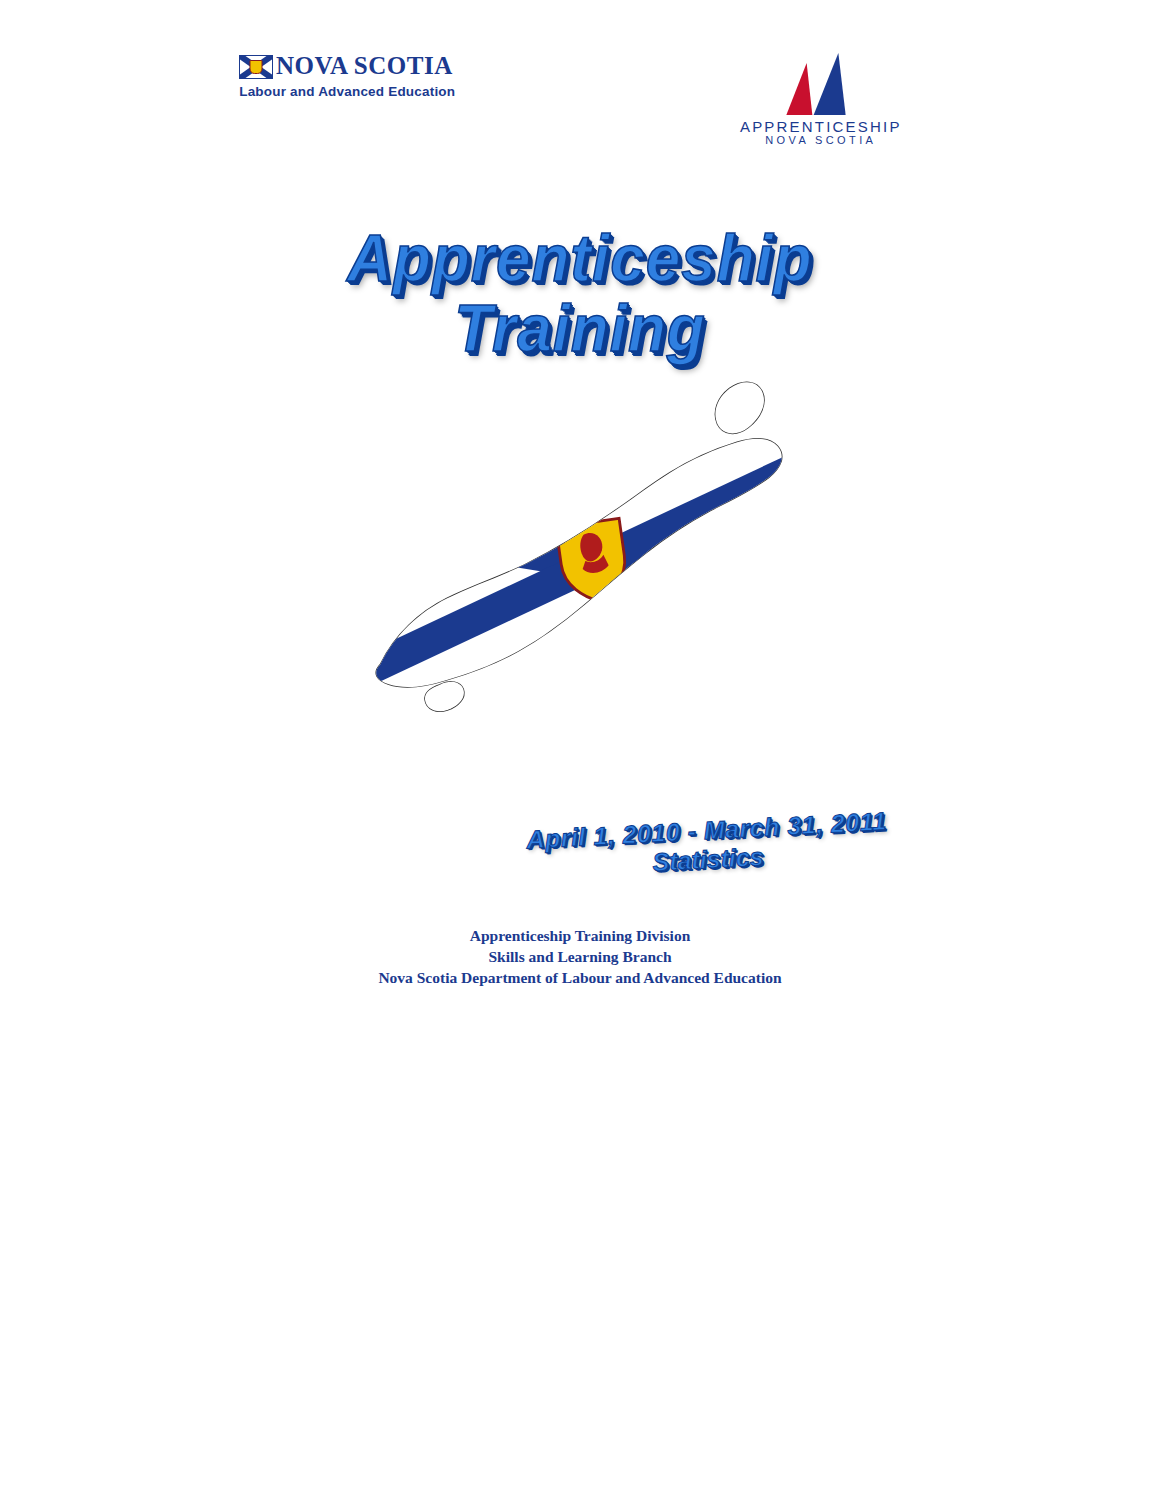NOVA SCOTIA
Labour and Advanced Education
APPRENTICESHIP
NOVA SCOTIA
Apprenticeship Training
April 1, 2010 - March 31, 2011
Statistics
Apprenticeship Training Division
Skills and Learning Branch
Nova Scotia Department of Labour and Advanced Education